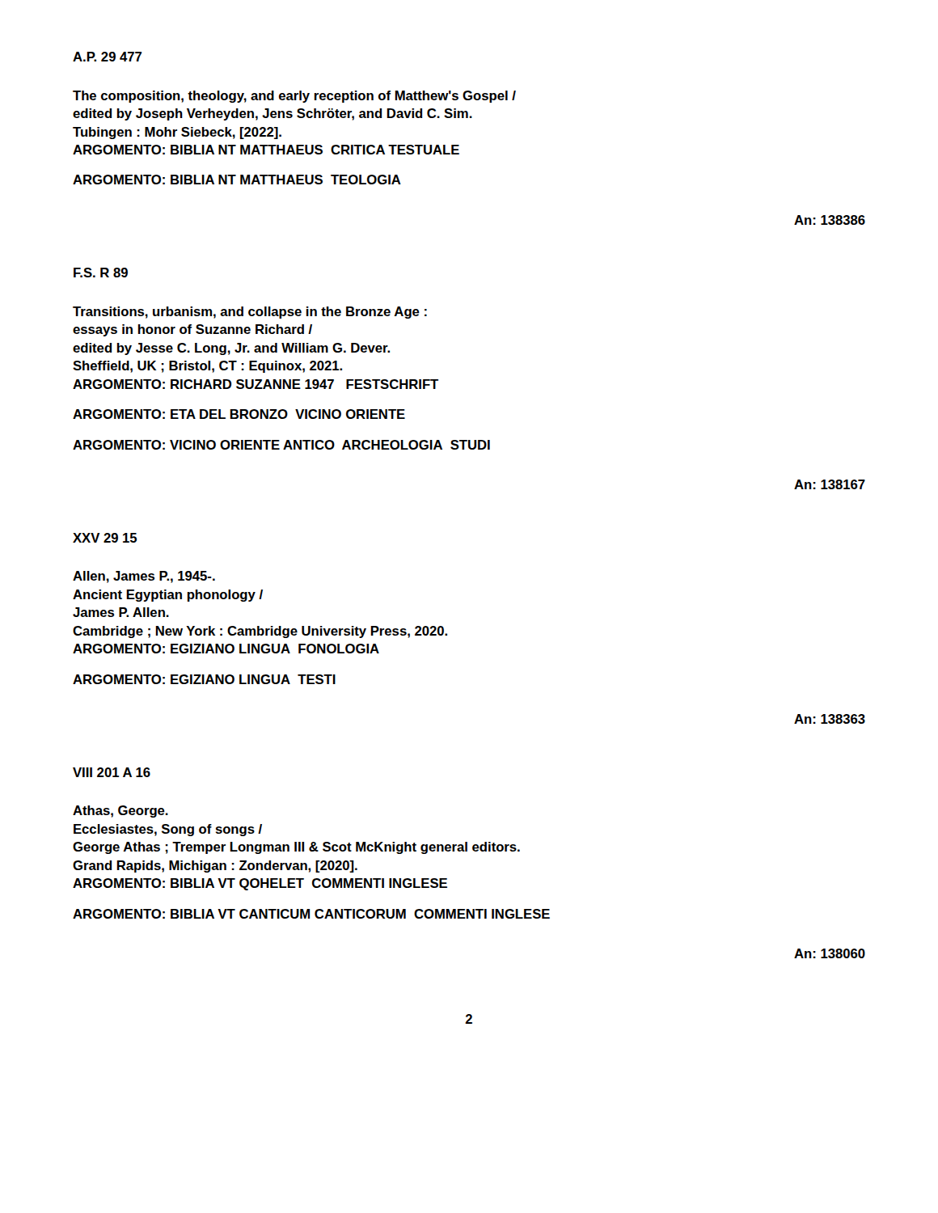A.P. 29 477
The composition, theology, and early reception of Matthew's Gospel /
edited by Joseph Verheyden, Jens Schröter, and David C. Sim.
Tubingen : Mohr Siebeck, [2022].
ARGOMENTO: BIBLIA NT MATTHAEUS CRITICA TESTUALE
ARGOMENTO: BIBLIA NT MATTHAEUS TEOLOGIA
An: 138386
F.S. R 89
Transitions, urbanism, and collapse in the Bronze Age :
essays in honor of Suzanne Richard /
edited by Jesse C. Long, Jr. and William G. Dever.
Sheffield, UK ; Bristol, CT : Equinox, 2021.
ARGOMENTO: RICHARD SUZANNE 1947 FESTSCHRIFT
ARGOMENTO: ETA DEL BRONZO VICINO ORIENTE
ARGOMENTO: VICINO ORIENTE ANTICO ARCHEOLOGIA STUDI
An: 138167
XXV 29 15
Allen, James P., 1945-.
Ancient Egyptian phonology /
James P. Allen.
Cambridge ; New York : Cambridge University Press, 2020.
ARGOMENTO: EGIZIANO LINGUA FONOLOGIA
ARGOMENTO: EGIZIANO LINGUA TESTI
An: 138363
VIII 201 A 16
Athas, George.
Ecclesiastes, Song of songs /
George Athas ; Tremper Longman III & Scot McKnight general editors.
Grand Rapids, Michigan : Zondervan, [2020].
ARGOMENTO: BIBLIA VT QOHELET COMMENTI INGLESE
ARGOMENTO: BIBLIA VT CANTICUM CANTICORUM COMMENTI INGLESE
An: 138060
2